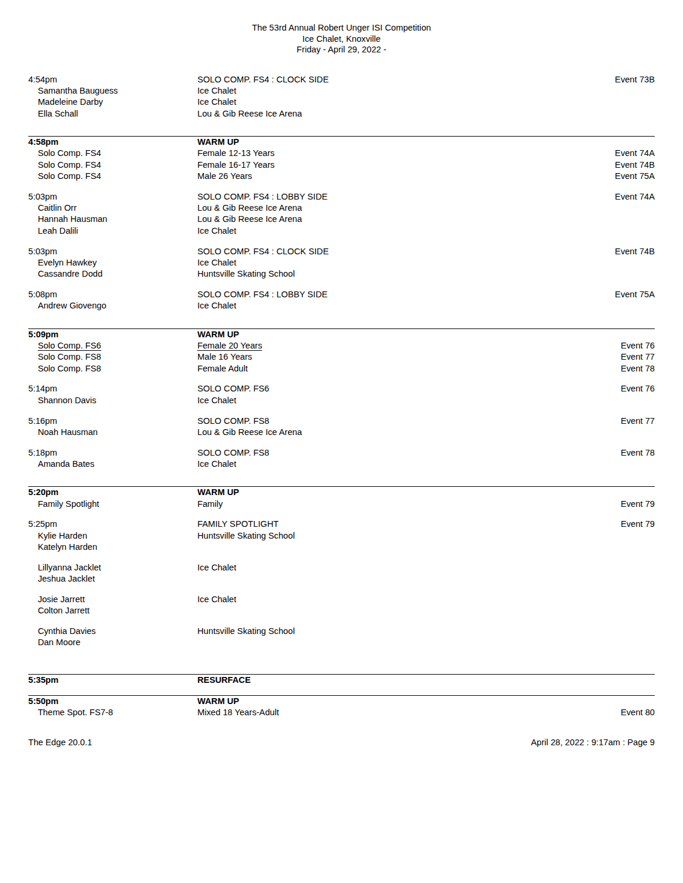The 53rd Annual Robert Unger ISI Competition
Ice Chalet, Knoxville
Friday - April 29, 2022 -
| 4:54pm | SOLO COMP. FS4 : CLOCK SIDE | Event 73B |
| Samantha Bauguess | Ice Chalet | |
| Madeleine Darby | Ice Chalet | |
| Ella Schall | Lou & Gib Reese Ice Arena | |
| 4:58pm | WARM UP | |
| Solo Comp. FS4 | Female 12-13 Years | Event 74A |
| Solo Comp. FS4 | Female 16-17 Years | Event 74B |
| Solo Comp. FS4 | Male 26 Years | Event 75A |
| 5:03pm | SOLO COMP. FS4 : LOBBY SIDE | Event 74A |
| Caitlin Orr | Lou & Gib Reese Ice Arena | |
| Hannah Hausman | Lou & Gib Reese Ice Arena | |
| Leah Dalili | Ice Chalet | |
| 5:03pm | SOLO COMP. FS4 : CLOCK SIDE | Event 74B |
| Evelyn Hawkey | Ice Chalet | |
| Cassandre Dodd | Huntsville Skating School | |
| 5:08pm | SOLO COMP. FS4 : LOBBY SIDE | Event 75A |
| Andrew Giovengo | Ice Chalet | |
| 5:09pm | WARM UP | |
| Solo Comp. FS6 | Female 20 Years | Event 76 |
| Solo Comp. FS8 | Male 16 Years | Event 77 |
| Solo Comp. FS8 | Female Adult | Event 78 |
| 5:14pm | SOLO COMP. FS6 | Event 76 |
| Shannon Davis | Ice Chalet | |
| 5:16pm | SOLO COMP. FS8 | Event 77 |
| Noah Hausman | Lou & Gib Reese Ice Arena | |
| 5:18pm | SOLO COMP. FS8 | Event 78 |
| Amanda Bates | Ice Chalet | |
| 5:20pm | WARM UP | |
| Family Spotlight | Family | Event 79 |
| 5:25pm | FAMILY SPOTLIGHT | Event 79 |
| Kylie Harden | Huntsville Skating School | |
| Katelyn Harden | | |
| Lillyanna Jacklet | Ice Chalet | |
| Jeshua Jacklet | | |
| Josie Jarrett | Ice Chalet | |
| Colton Jarrett | | |
| Cynthia Davies | Huntsville Skating School | |
| Dan Moore | | |
| 5:35pm | RESURFACE | |
| 5:50pm | WARM UP | |
| Theme Spot. FS7-8 | Mixed 18 Years-Adult | Event 80 |
The Edge 20.0.1 April 28, 2022 : 9:17am : Page 9